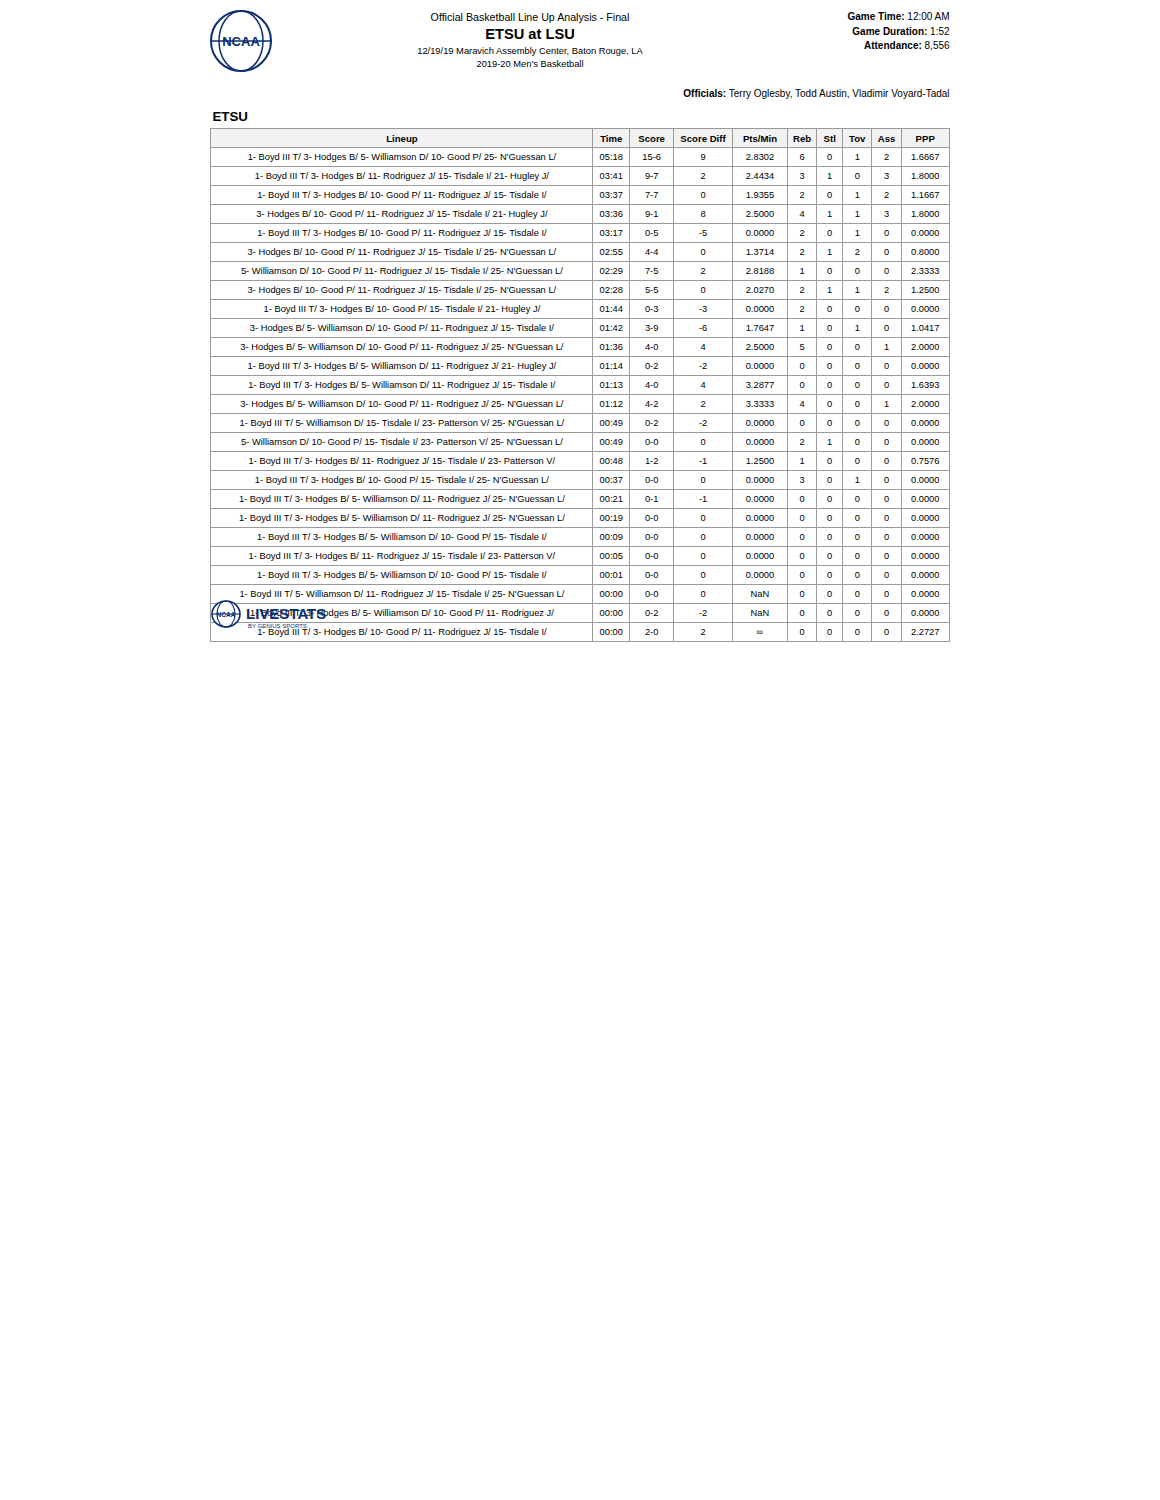NCAA
Official Basketball Line Up Analysis - Final
ETSU at LSU
12/19/19 Maravich Assembly Center, Baton Rouge, LA
2019-20 Men's Basketball
Game Time: 12:00 AM
Game Duration: 1:52
Attendance: 8,556
Officials: Terry Oglesby, Todd Austin, Vladimir Voyard-Tadal
ETSU
| Lineup | Time | Score | Score Diff | Pts/Min | Reb | Stl | Tov | Ass | PPP |
| --- | --- | --- | --- | --- | --- | --- | --- | --- | --- |
| 1- Boyd III T/ 3- Hodges B/ 5- Williamson D/ 10- Good P/ 25- N'Guessan L/ | 05:18 | 15-6 | 9 | 2.8302 | 6 | 0 | 1 | 2 | 1.6667 |
| 1- Boyd III T/ 3- Hodges B/ 11- Rodriguez J/ 15- Tisdale I/ 21- Hugley J/ | 03:41 | 9-7 | 2 | 2.4434 | 3 | 1 | 0 | 3 | 1.8000 |
| 1- Boyd III T/ 3- Hodges B/ 10- Good P/ 11- Rodriguez J/ 15- Tisdale I/ | 03:37 | 7-7 | 0 | 1.9355 | 2 | 0 | 1 | 2 | 1.1667 |
| 3- Hodges B/ 10- Good P/ 11- Rodriguez J/ 15- Tisdale I/ 21- Hugley J/ | 03:36 | 9-1 | 8 | 2.5000 | 4 | 1 | 1 | 3 | 1.8000 |
| 1- Boyd III T/ 3- Hodges B/ 10- Good P/ 11- Rodriguez J/ 15- Tisdale I/ | 03:17 | 0-5 | -5 | 0.0000 | 2 | 0 | 1 | 0 | 0.0000 |
| 3- Hodges B/ 10- Good P/ 11- Rodriguez J/ 15- Tisdale I/ 25- N'Guessan L/ | 02:55 | 4-4 | 0 | 1.3714 | 2 | 1 | 2 | 0 | 0.8000 |
| 5- Williamson D/ 10- Good P/ 11- Rodriguez J/ 15- Tisdale I/ 25- N'Guessan L/ | 02:29 | 7-5 | 2 | 2.8188 | 1 | 0 | 0 | 0 | 2.3333 |
| 3- Hodges B/ 10- Good P/ 11- Rodriguez J/ 15- Tisdale I/ 25- N'Guessan L/ | 02:28 | 5-5 | 0 | 2.0270 | 2 | 1 | 1 | 2 | 1.2500 |
| 1- Boyd III T/ 3- Hodges B/ 10- Good P/ 15- Tisdale I/ 21- Hugley J/ | 01:44 | 0-3 | -3 | 0.0000 | 2 | 0 | 0 | 0 | 0.0000 |
| 3- Hodges B/ 5- Williamson D/ 10- Good P/ 11- Rodriguez J/ 15- Tisdale I/ | 01:42 | 3-9 | -6 | 1.7647 | 1 | 0 | 1 | 0 | 1.0417 |
| 3- Hodges B/ 5- Williamson D/ 10- Good P/ 11- Rodriguez J/ 25- N'Guessan L/ | 01:36 | 4-0 | 4 | 2.5000 | 5 | 0 | 0 | 1 | 2.0000 |
| 1- Boyd III T/ 3- Hodges B/ 5- Williamson D/ 11- Rodriguez J/ 21- Hugley J/ | 01:14 | 0-2 | -2 | 0.0000 | 0 | 0 | 0 | 0 | 0.0000 |
| 1- Boyd III T/ 3- Hodges B/ 5- Williamson D/ 11- Rodriguez J/ 15- Tisdale I/ | 01:13 | 4-0 | 4 | 3.2877 | 0 | 0 | 0 | 0 | 1.6393 |
| 3- Hodges B/ 5- Williamson D/ 10- Good P/ 11- Rodriguez J/ 25- N'Guessan L/ | 01:12 | 4-2 | 2 | 3.3333 | 4 | 0 | 0 | 1 | 2.0000 |
| 1- Boyd III T/ 5- Williamson D/ 15- Tisdale I/ 23- Patterson V/ 25- N'Guessan L/ | 00:49 | 0-2 | -2 | 0.0000 | 0 | 0 | 0 | 0 | 0.0000 |
| 5- Williamson D/ 10- Good P/ 15- Tisdale I/ 23- Patterson V/ 25- N'Guessan L/ | 00:49 | 0-0 | 0 | 0.0000 | 2 | 1 | 0 | 0 | 0.0000 |
| 1- Boyd III T/ 3- Hodges B/ 11- Rodriguez J/ 15- Tisdale I/ 23- Patterson V/ | 00:48 | 1-2 | -1 | 1.2500 | 1 | 0 | 0 | 0 | 0.7576 |
| 1- Boyd III T/ 3- Hodges B/ 10- Good P/ 15- Tisdale I/ 25- N'Guessan L/ | 00:37 | 0-0 | 0 | 0.0000 | 3 | 0 | 1 | 0 | 0.0000 |
| 1- Boyd III T/ 3- Hodges B/ 5- Williamson D/ 11- Rodriguez J/ 25- N'Guessan L/ | 00:21 | 0-1 | -1 | 0.0000 | 0 | 0 | 0 | 0 | 0.0000 |
| 1- Boyd III T/ 3- Hodges B/ 5- Williamson D/ 11- Rodriguez J/ 25- N'Guessan L/ | 00:19 | 0-0 | 0 | 0.0000 | 0 | 0 | 0 | 0 | 0.0000 |
| 1- Boyd III T/ 3- Hodges B/ 5- Williamson D/ 10- Good P/ 15- Tisdale I/ | 00:09 | 0-0 | 0 | 0.0000 | 0 | 0 | 0 | 0 | 0.0000 |
| 1- Boyd III T/ 3- Hodges B/ 11- Rodriguez J/ 15- Tisdale I/ 23- Patterson V/ | 00:05 | 0-0 | 0 | 0.0000 | 0 | 0 | 0 | 0 | 0.0000 |
| 1- Boyd III T/ 3- Hodges B/ 5- Williamson D/ 10- Good P/ 15- Tisdale I/ | 00:01 | 0-0 | 0 | 0.0000 | 0 | 0 | 0 | 0 | 0.0000 |
| 1- Boyd III T/ 5- Williamson D/ 11- Rodriguez J/ 15- Tisdale I/ 25- N'Guessan L/ | 00:00 | 0-0 | 0 | NaN | 0 | 0 | 0 | 0 | 0.0000 |
| 1- Boyd III T/ 3- Hodges B/ 5- Williamson D/ 10- Good P/ 11- Rodriguez J/ | 00:00 | 0-2 | -2 | NaN | 0 | 0 | 0 | 0 | 0.0000 |
| 1- Boyd III T/ 3- Hodges B/ 10- Good P/ 11- Rodriguez J/ 15- Tisdale I/ | 00:00 | 2-0 | 2 | ∞ | 0 | 0 | 0 | 0 | 2.2727 |
NCAA LIVESTATS BY GENIUS SPORTS